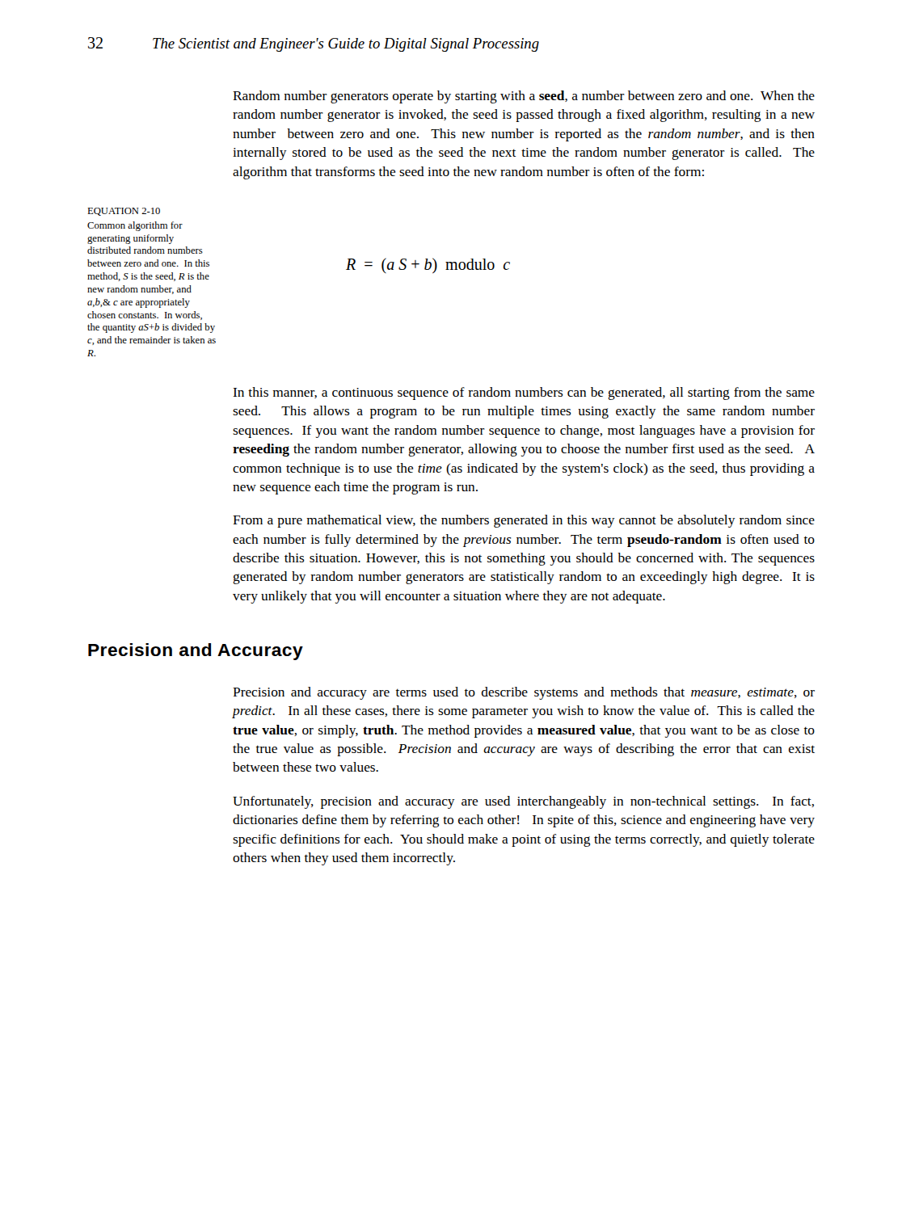32 The Scientist and Engineer's Guide to Digital Signal Processing
Random number generators operate by starting with a seed, a number between zero and one. When the random number generator is invoked, the seed is passed through a fixed algorithm, resulting in a new number between zero and one. This new number is reported as the random number, and is then internally stored to be used as the seed the next time the random number generator is called. The algorithm that transforms the seed into the new random number is often of the form:
EQUATION 2-10 Common algorithm for generating uniformly distributed random numbers between zero and one. In this method, S is the seed, R is the new random number, and a,b,& c are appropriately chosen constants. In words, the quantity aS+b is divided by c, and the remainder is taken as R.
R = (a S + b) modulo c
In this manner, a continuous sequence of random numbers can be generated, all starting from the same seed. This allows a program to be run multiple times using exactly the same random number sequences. If you want the random number sequence to change, most languages have a provision for reseeding the random number generator, allowing you to choose the number first used as the seed. A common technique is to use the time (as indicated by the system's clock) as the seed, thus providing a new sequence each time the program is run.
From a pure mathematical view, the numbers generated in this way cannot be absolutely random since each number is fully determined by the previous number. The term pseudo-random is often used to describe this situation. However, this is not something you should be concerned with. The sequences generated by random number generators are statistically random to an exceedingly high degree. It is very unlikely that you will encounter a situation where they are not adequate.
Precision and Accuracy
Precision and accuracy are terms used to describe systems and methods that measure, estimate, or predict. In all these cases, there is some parameter you wish to know the value of. This is called the true value, or simply, truth. The method provides a measured value, that you want to be as close to the true value as possible. Precision and accuracy are ways of describing the error that can exist between these two values.
Unfortunately, precision and accuracy are used interchangeably in non-technical settings. In fact, dictionaries define them by referring to each other! In spite of this, science and engineering have very specific definitions for each. You should make a point of using the terms correctly, and quietly tolerate others when they used them incorrectly.